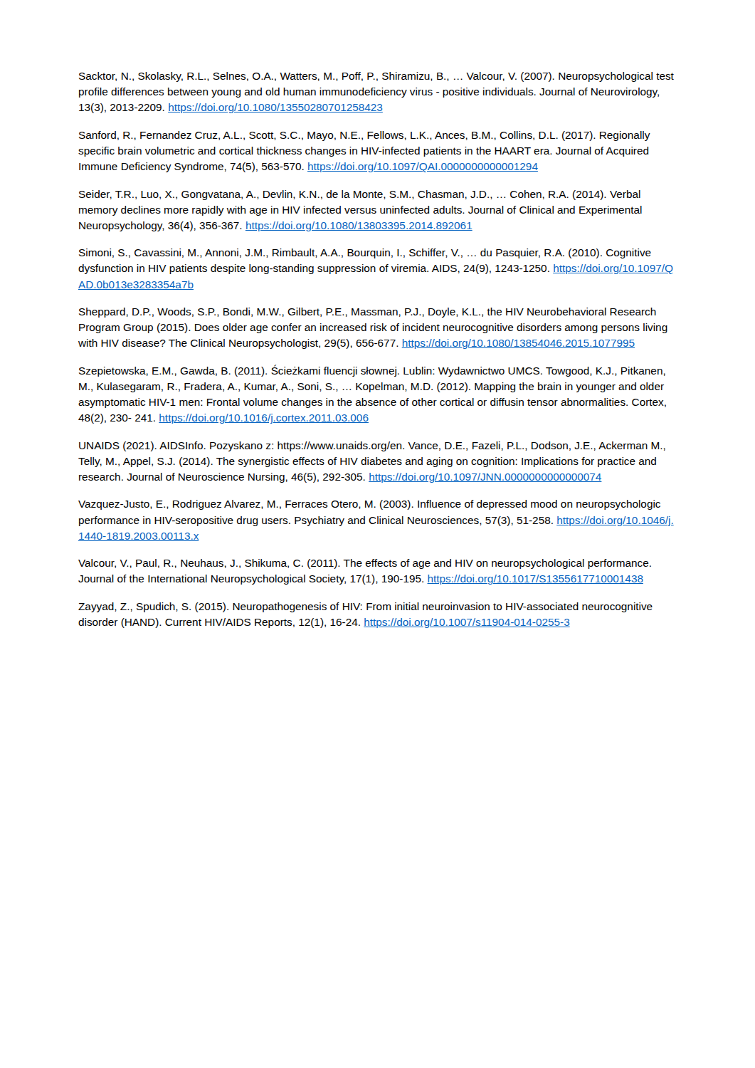Sacktor, N., Skolasky, R.L., Selnes, O.A., Watters, M., Poff, P., Shiramizu, B., … Valcour, V. (2007). Neuropsychological test profile differences between young and old human immunodeficiency virus - positive individuals. Journal of Neurovirology, 13(3), 2013-2209. https://doi.org/10.1080/13550280701258423
Sanford, R., Fernandez Cruz, A.L., Scott, S.C., Mayo, N.E., Fellows, L.K., Ances, B.M., Collins, D.L. (2017). Regionally specific brain volumetric and cortical thickness changes in HIV-infected patients in the HAART era. Journal of Acquired Immune Deficiency Syndrome, 74(5), 563-570. https://doi.org/10.1097/QAI.0000000000001294
Seider, T.R., Luo, X., Gongvatana, A., Devlin, K.N., de la Monte, S.M., Chasman, J.D., … Cohen, R.A. (2014). Verbal memory declines more rapidly with age in HIV infected versus uninfected adults. Journal of Clinical and Experimental Neuropsychology, 36(4), 356-367. https://doi.org/10.1080/13803395.2014.892061
Simoni, S., Cavassini, M., Annoni, J.M., Rimbault, A.A., Bourquin, I., Schiffer, V., … du Pasquier, R.A. (2010). Cognitive dysfunction in HIV patients despite long-standing suppression of viremia. AIDS, 24(9), 1243-1250. https://doi.org/10.1097/QAD.0b013e3283354a7b
Sheppard, D.P., Woods, S.P., Bondi, M.W., Gilbert, P.E., Massman, P.J., Doyle, K.L., the HIV Neurobehavioral Research Program Group (2015). Does older age confer an increased risk of incident neurocognitive disorders among persons living with HIV disease? The Clinical Neuropsychologist, 29(5), 656-677. https://doi.org/10.1080/13854046.2015.1077995
Szepietowska, E.M., Gawda, B. (2011). Ścieżkami fluencji słownej. Lublin: Wydawnictwo UMCS. Towgood, K.J., Pitkanen, M., Kulasegaram, R., Fradera, A., Kumar, A., Soni, S., … Kopelman, M.D. (2012). Mapping the brain in younger and older asymptomatic HIV-1 men: Frontal volume changes in the absence of other cortical or diffusin tensor abnormalities. Cortex, 48(2), 230- 241. https://doi.org/10.1016/j.cortex.2011.03.006
UNAIDS (2021). AIDSInfo. Pozyskano z: https://www.unaids.org/en. Vance, D.E., Fazeli, P.L., Dodson, J.E., Ackerman M., Telly, M., Appel, S.J. (2014). The synergistic effects of HIV diabetes and aging on cognition: Implications for practice and research. Journal of Neuroscience Nursing, 46(5), 292-305. https://doi.org/10.1097/JNN.0000000000000074
Vazquez-Justo, E., Rodriguez Alvarez, M., Ferraces Otero, M. (2003). Influence of depressed mood on neuropsychologic performance in HIV-seropositive drug users. Psychiatry and Clinical Neurosciences, 57(3), 51-258. https://doi.org/10.1046/j.1440-1819.2003.00113.x
Valcour, V., Paul, R., Neuhaus, J., Shikuma, C. (2011). The effects of age and HIV on neuropsychological performance. Journal of the International Neuropsychological Society, 17(1), 190-195. https://doi.org/10.1017/S1355617710001438
Zayyad, Z., Spudich, S. (2015). Neuropathogenesis of HIV: From initial neuroinvasion to HIV-associated neurocognitive disorder (HAND). Current HIV/AIDS Reports, 12(1), 16-24. https://doi.org/10.1007/s11904-014-0255-3